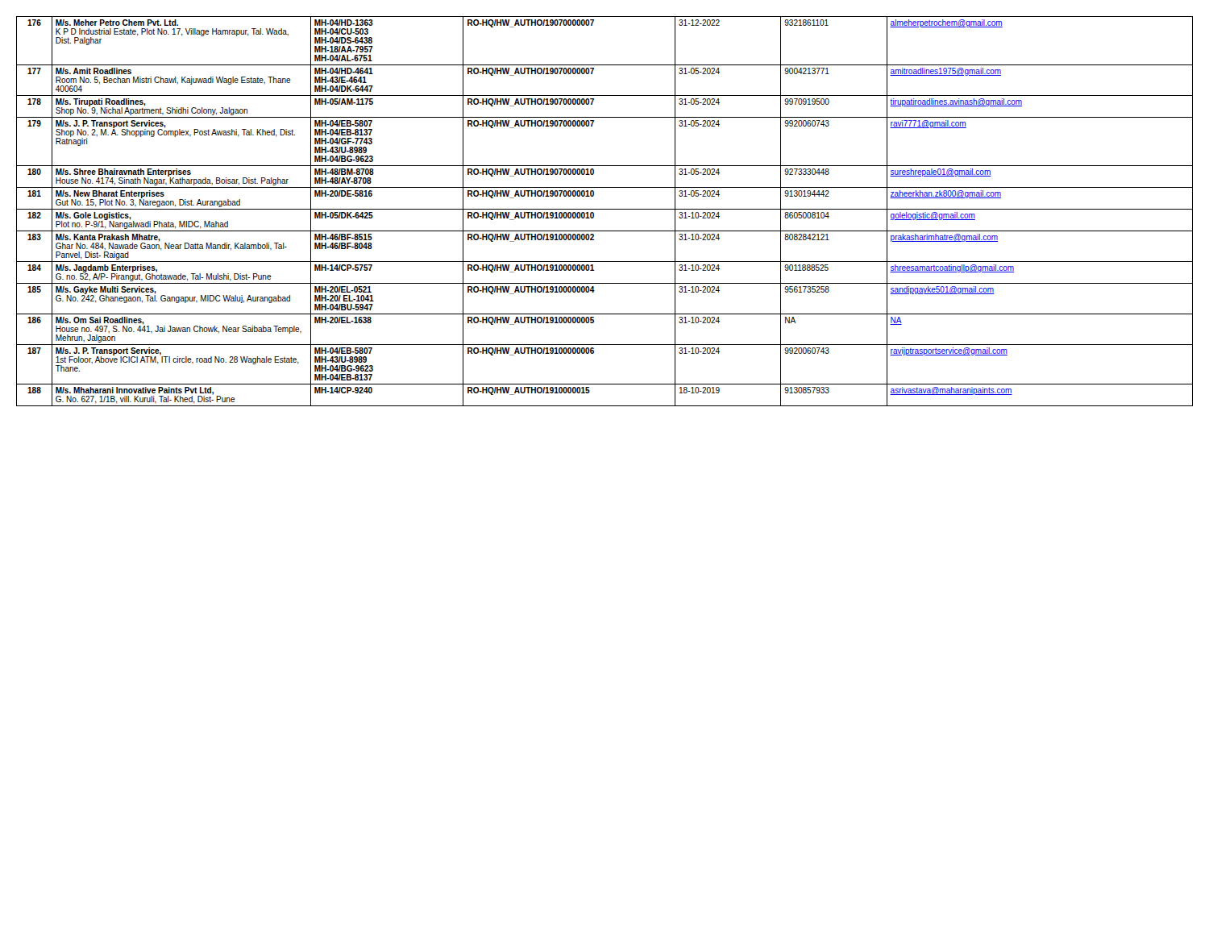| 176 | M/s. Meher Petro Chem Pvt. Ltd. K P D Industrial Estate, Plot No. 17, Village Hamrapur, Tal. Wada, Dist. Palghar | MH-04/HD-1363 MH-04/CU-503 MH-04/DS-6438 MH-18/AA-7957 MH-04/AL-6751 | RO-HQ/HW_AUTHO/19070000007 | 31-12-2022 | 9321861101 | almeherpetrochem@gmail.com |
| 177 | M/s. Amit Roadlines Room No. 5, Bechan Mistri Chawl, Kajuwadi Wagle Estate, Thane 400604 | MH-04/HD-4641 MH-43/E-4641 MH-04/DK-6447 | RO-HQ/HW_AUTHO/19070000007 | 31-05-2024 | 9004213771 | amitroadlines1975@gmail.com |
| 178 | M/s. Tirupati Roadlines, Shop No. 9, Nichal Apartment, Shidhi Colony, Jalgaon | MH-05/AM-1175 | RO-HQ/HW_AUTHO/19070000007 | 31-05-2024 | 9970919500 | tirupatiroadlines.avinash@gmail.com |
| 179 | M/s. J. P. Transport Services, Shop No. 2, M. A. Shopping Complex, Post Awashi, Tal. Khed, Dist. Ratnagiri | MH-04/EB-5807 MH-04/EB-8137 MH-04/GF-7743 MH-43/U-8989 MH-04/BG-9623 | RO-HQ/HW_AUTHO/19070000007 | 31-05-2024 | 9920060743 | ravi7771@gmail.com |
| 180 | M/s. Shree Bhairavnath Enterprises House No. 4174, Sinath Nagar, Katharpada, Boisar, Dist. Palghar | MH-48/BM-8708 MH-48/AY-8708 | RO-HQ/HW_AUTHO/19070000010 | 31-05-2024 | 9273330448 | sureshrepale01@gmail.com |
| 181 | M/s. New Bharat Enterprises Gut No. 15, Plot No. 3, Naregaon, Dist. Aurangabad | MH-20/DE-5816 | RO-HQ/HW_AUTHO/19070000010 | 31-05-2024 | 9130194442 | zaheerkhan.zk800@gmail.com |
| 182 | M/s. Gole Logistics, Plot no. P-9/1, Nangalwadi Phata, MIDC, Mahad | MH-05/DK-6425 | RO-HQ/HW_AUTHO/19100000010 | 31-10-2024 | 8605008104 | golelogistic@gmail.com |
| 183 | M/s. Kanta Prakash Mhatre, Ghar No. 484, Nawade Gaon, Near Datta Mandir, Kalamboli, Tal- Panvel, Dist- Raigad | MH-46/BF-8515 MH-46/BF-8048 | RO-HQ/HW_AUTHO/19100000002 | 31-10-2024 | 8082842121 | prakasharimhatre@gmail.com |
| 184 | M/s. Jagdamb Enterprises, G. no. 52, A/P- Pirangut, Ghotawade, Tal- Mulshi, Dist- Pune | MH-14/CP-5757 | RO-HQ/HW_AUTHO/19100000001 | 31-10-2024 | 9011888525 | shreesamartcoatingllp@gmail.com |
| 185 | M/s. Gayke Multi Services, G. No. 242, Ghanegaon, Tal. Gangapur, MIDC Waluj, Aurangabad | MH-20/EL-0521 MH-20/ EL-1041 MH-04/BU-5947 | RO-HQ/HW_AUTHO/19100000004 | 31-10-2024 | 9561735258 | sandipgayke501@gmail.com |
| 186 | M/s. Om Sai Roadlines, House no. 497, S. No. 441, Jai Jawan Chowk, Near Saibaba Temple, Mehrun, Jalgaon | MH-20/EL-1638 | RO-HQ/HW_AUTHO/19100000005 | 31-10-2024 | NA | NA |
| 187 | M/s. J. P. Transport Service, 1st Foloor, Above ICICI ATM, ITI circle, road No. 28 Waghale Estate, Thane. | MH-04/EB-5807 MH-43/U-8989 MH-04/BG-9623 MH-04/EB-8137 | RO-HQ/HW_AUTHO/19100000006 | 31-10-2024 | 9920060743 | ravijptrasportservice@gmail.com |
| 188 | M/s. Mhaharani Innovative Paints Pvt Ltd, G. No. 627, 1/1B, vill. Kuruli, Tal- Khed, Dist- Pune | MH-14/CP-9240 | RO-HQ/HW_AUTHO/1910000015 | 18-10-2019 | 9130857933 | asrivastava@maharanipaints.com |